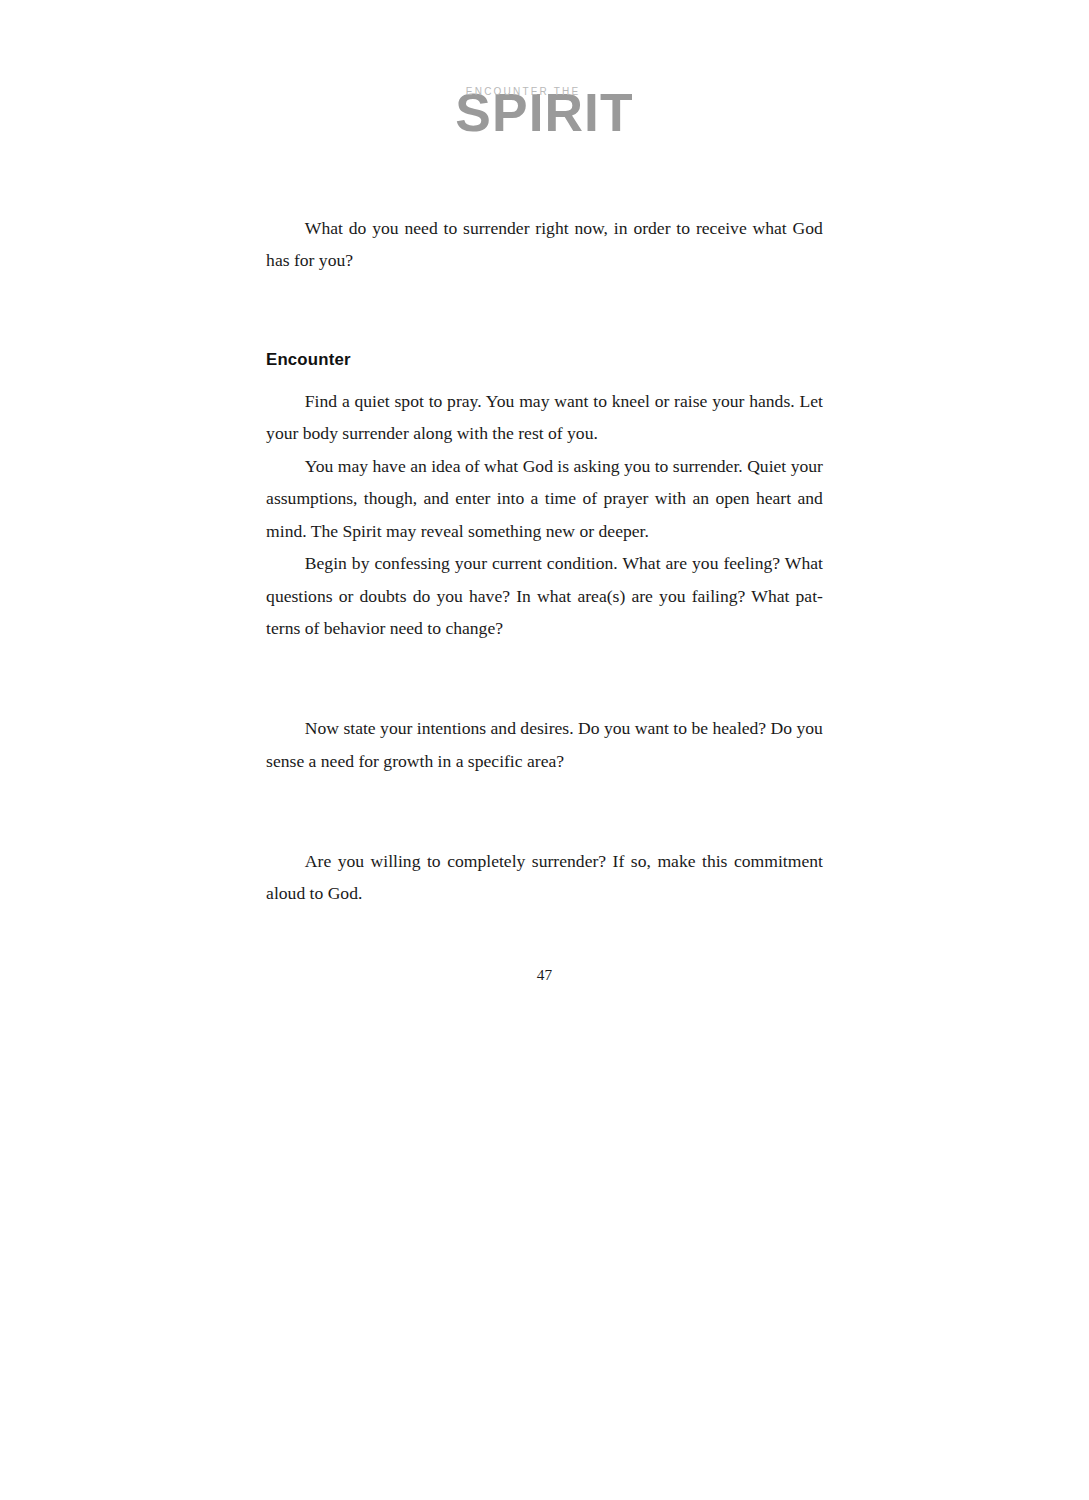SPIRIT ENCOUNTER THE
What do you need to surrender right now, in order to receive what God has for you?
Encounter
Find a quiet spot to pray. You may want to kneel or raise your hands. Let your body surrender along with the rest of you.
You may have an idea of what God is asking you to surrender. Quiet your assumptions, though, and enter into a time of prayer with an open heart and mind. The Spirit may reveal something new or deeper.
Begin by confessing your current condition. What are you feeling? What questions or doubts do you have? In what area(s) are you failing? What patterns of behavior need to change?
Now state your intentions and desires. Do you want to be healed? Do you sense a need for growth in a specific area?
Are you willing to completely surrender? If so, make this commitment aloud to God.
47